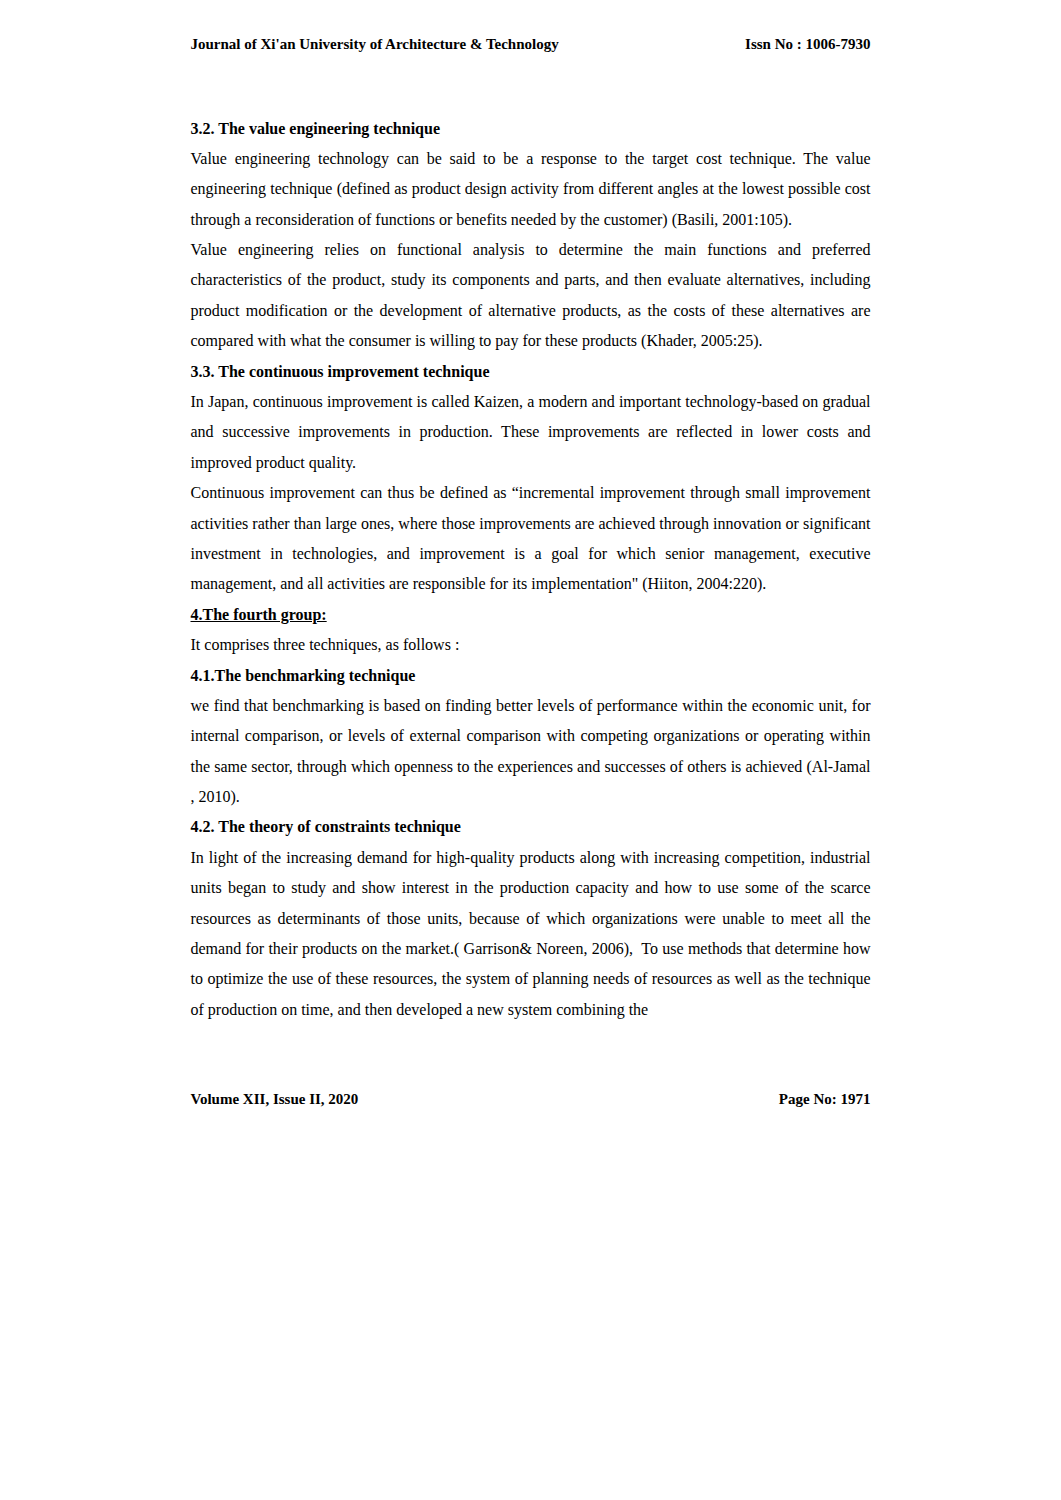Journal of Xi'an University of Architecture & Technology
Issn No : 1006-7930
3.2. The value engineering technique
Value engineering technology can be said to be a response to the target cost technique. The value engineering technique (defined as product design activity from different angles at the lowest possible cost through a reconsideration of functions or benefits needed by the customer) (Basili, 2001:105).
Value engineering relies on functional analysis to determine the main functions and preferred characteristics of the product, study its components and parts, and then evaluate alternatives, including product modification or the development of alternative products, as the costs of these alternatives are compared with what the consumer is willing to pay for these products (Khader, 2005:25).
3.3. The continuous improvement technique
In Japan, continuous improvement is called Kaizen, a modern and important technology-based on gradual and successive improvements in production. These improvements are reflected in lower costs and improved product quality.
Continuous improvement can thus be defined as “incremental improvement through small improvement activities rather than large ones, where those improvements are achieved through innovation or significant investment in technologies, and improvement is a goal for which senior management, executive management, and all activities are responsible for its implementation" (Hiiton, 2004:220).
4.The fourth group:
It comprises three techniques, as follows :
4.1.The benchmarking technique
we find that benchmarking is based on finding better levels of performance within the economic unit, for internal comparison, or levels of external comparison with competing organizations or operating within the same sector, through which openness to the experiences and successes of others is achieved (Al-Jamal , 2010).
4.2. The theory of constraints technique
In light of the increasing demand for high-quality products along with increasing competition, industrial units began to study and show interest in the production capacity and how to use some of the scarce resources as determinants of those units, because of which organizations were unable to meet all the demand for their products on the market.( Garrison& Noreen, 2006), To use methods that determine how to optimize the use of these resources, the system of planning needs of resources as well as the technique of production on time, and then developed a new system combining the
Volume XII, Issue II, 2020
Page No: 1971